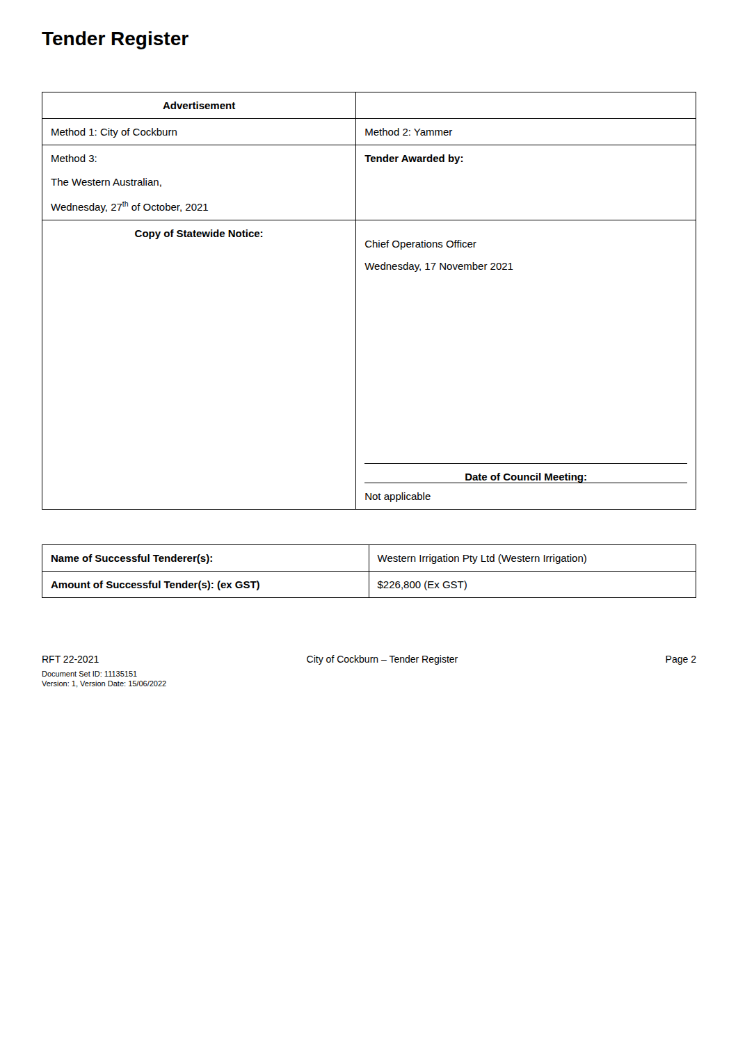Tender Register
| Advertisement | |
| Method 1: City of Cockburn | Method 2: Yammer |
| Method 3: The Western Australian, Wednesday, 27 th of October, 2021 | Tender Awarded by: |
| Copy of Statewide Notice: | Chief Operations Officer Wednesday, 17 November 2021 Date of Council Meeting: Not applicable |
| Name of Successful Tenderer(s): | Western Irrigation Pty Ltd (Western Irrigation) |
| Amount of Successful Tender(s): (ex GST) | $226,800 (Ex GST) |
RFT 22-2021
City of Cockburn – Tender Register
Page 2
Document Set ID: 11135151
Version: 1, Version Date: 15/06/2022